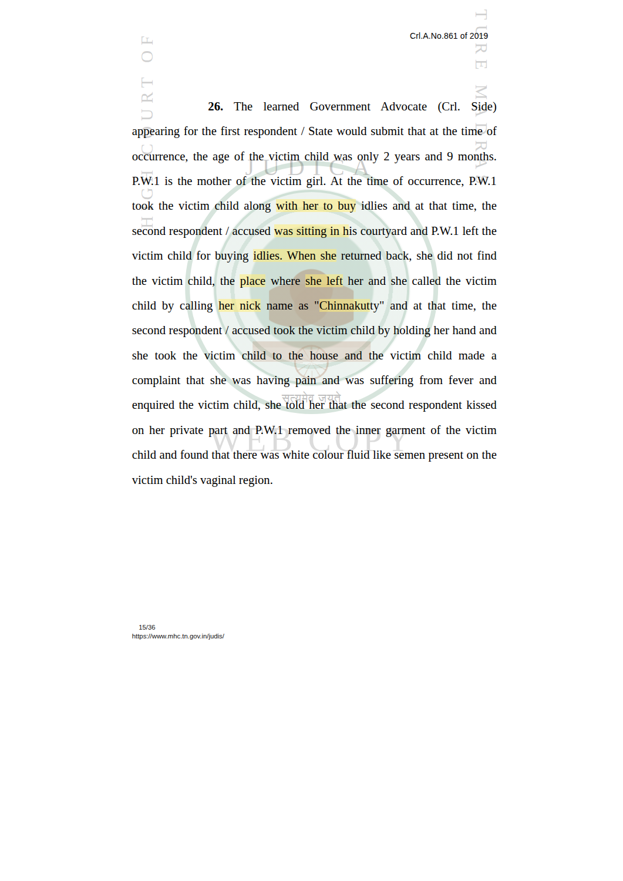JUDICA
HIGH COURT OF
TURE MADRAS
सत्यमेव जयते
WEB COPY
Crl.A.No.861 of 2019
26. The learned Government Advocate (Crl. Side) appearing for the first respondent / State would submit that at the time of occurrence, the age of the victim child was only 2 years and 9 months. P.W.1 is the mother of the victim girl. At the time of occurrence, P.W.1 took the victim child along with her to buy idlies and at that time, the second respondent / accused was sitting in his courtyard and P.W.1 left the victim child for buying idlies. When she returned back, she did not find the victim child, the place where she left her and she called the victim child by calling her nick name as "Chinnakutty" and at that time, the second respondent / accused took the victim child by holding her hand and she took the victim child to the house and the victim child made a complaint that she was having pain and was suffering from fever and enquired the victim child, she told her that the second respondent kissed on her private part and P.W.1 removed the inner garment of the victim child and found that there was white colour fluid like semen present on the victim child's vaginal region.
15/36
https://www.mhc.tn.gov.in/judis/